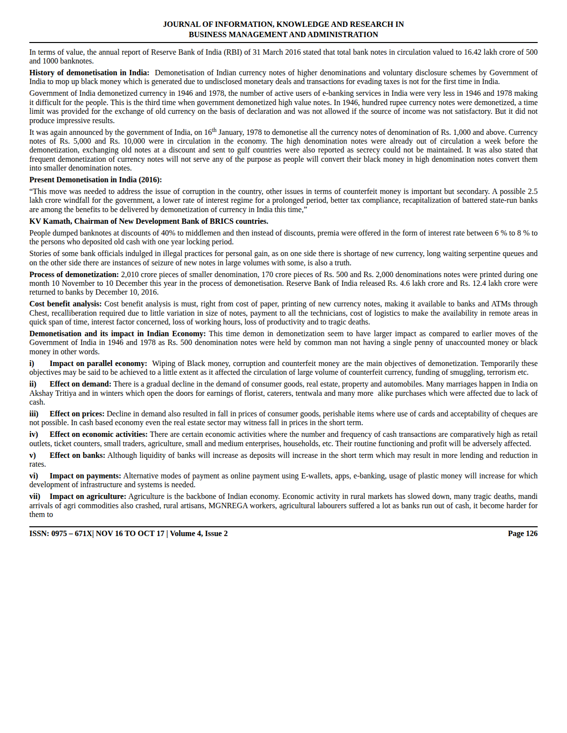Journal of Information, Knowledge and Research in
Business Management and Administration
In terms of value, the annual report of Reserve Bank of India (RBI) of 31 March 2016 stated that total bank notes in circulation valued to 16.42 lakh crore of 500 and 1000 banknotes.
History of demonetisation in India: Demonetisation of Indian currency notes of higher denominations and voluntary disclosure schemes by Government of India to mop up black money which is generated due to undisclosed monetary deals and transactions for evading taxes is not for the first time in India.
Government of India demonetized currency in 1946 and 1978, the number of active users of e-banking services in India were very less in 1946 and 1978 making it difficult for the people. This is the third time when government demonetized high value notes. In 1946, hundred rupee currency notes were demonetized, a time limit was provided for the exchange of old currency on the basis of declaration and was not allowed if the source of income was not satisfactory. But it did not produce impressive results.
It was again announced by the government of India, on 16th January, 1978 to demonetise all the currency notes of denomination of Rs. 1,000 and above. Currency notes of Rs. 5,000 and Rs. 10,000 were in circulation in the economy. The high denomination notes were already out of circulation a week before the demonetization, exchanging old notes at a discount and sent to gulf countries were also reported as secrecy could not be maintained. It was also stated that frequent demonetization of currency notes will not serve any of the purpose as people will convert their black money in high denomination notes convert them into smaller denomination notes.
Present Demonetisation in India (2016):
“This move was needed to address the issue of corruption in the country, other issues in terms of counterfeit money is important but secondary. A possible 2.5 lakh crore windfall for the government, a lower rate of interest regime for a prolonged period, better tax compliance, recapitalization of battered state-run banks are among the benefits to be delivered by demonetization of currency in India this time,”
KV Kamath, Chairman of New Development Bank of BRICS countries.
People dumped banknotes at discounts of 40% to middlemen and then instead of discounts, premia were offered in the form of interest rate between 6 % to 8 % to the persons who deposited old cash with one year locking period.
Stories of some bank officials indulged in illegal practices for personal gain, as on one side there is shortage of new currency, long waiting serpentine queues and on the other side there are instances of seizure of new notes in large volumes with some, is also a truth.
Process of demonetization: 2,010 crore pieces of smaller denomination, 170 crore pieces of Rs. 500 and Rs. 2,000 denominations notes were printed during one month 10 November to 10 December this year in the process of demonetisation. Reserve Bank of India released Rs. 4.6 lakh crore and Rs. 12.4 lakh crore were returned to banks by December 10, 2016.
Cost benefit analysis: Cost benefit analysis is must, right from cost of paper, printing of new currency notes, making it available to banks and ATMs through Chest, recalliberation required due to little variation in size of notes, payment to all the technicians, cost of logistics to make the availability in remote areas in quick span of time, interest factor concerned, loss of working hours, loss of productivity and to tragic deaths.
Demonetisation and its impact in Indian Economy: This time demon in demonetization seem to have larger impact as compared to earlier moves of the Government of India in 1946 and 1978 as Rs. 500 denomination notes were held by common man not having a single penny of unaccounted money or black money in other words.
i) Impact on parallel economy: Wiping of Black money, corruption and counterfeit money are the main objectives of demonetization. Temporarily these objectives may be said to be achieved to a little extent as it affected the circulation of large volume of counterfeit currency, funding of smuggling, terrorism etc.
ii) Effect on demand: There is a gradual decline in the demand of consumer goods, real estate, property and automobiles. Many marriages happen in India on Akshay Tritiya and in winters which open the doors for earnings of florist, caterers, tentwala and many more alike purchases which were affected due to lack of cash.
iii) Effect on prices: Decline in demand also resulted in fall in prices of consumer goods, perishable items where use of cards and acceptability of cheques are not possible. In cash based economy even the real estate sector may witness fall in prices in the short term.
iv) Effect on economic activities: There are certain economic activities where the number and frequency of cash transactions are comparatively high as retail outlets, ticket counters, small traders, agriculture, small and medium enterprises, households, etc. Their routine functioning and profit will be adversely affected.
v) Effect on banks: Although liquidity of banks will increase as deposits will increase in the short term which may result in more lending and reduction in rates.
vi) Impact on payments: Alternative modes of payment as online payment using E-wallets, apps, e-banking, usage of plastic money will increase for which development of infrastructure and systems is needed.
vii) Impact on agriculture: Agriculture is the backbone of Indian economy. Economic activity in rural markets has slowed down, many tragic deaths, mandi arrivals of agri commodities also crashed, rural artisans, MGNREGA workers, agricultural labourers suffered a lot as banks run out of cash, it become harder for them to
ISSN: 0975 – 671X| NOV 16 TO OCT 17 | Volume 4, Issue 2 Page 126